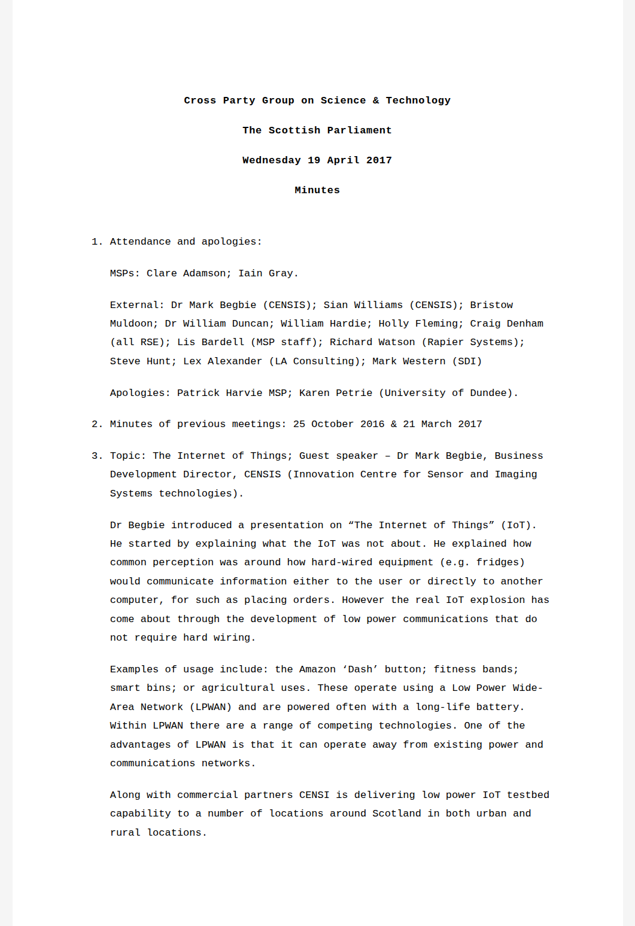Cross Party Group on Science & Technology
The Scottish Parliament
Wednesday 19 April 2017
Minutes
Attendance and apologies:
MSPs: Clare Adamson; Iain Gray.
External: Dr Mark Begbie (CENSIS); Sian Williams (CENSIS); Bristow Muldoon; Dr William Duncan; William Hardie; Holly Fleming; Craig Denham (all RSE); Lis Bardell (MSP staff); Richard Watson (Rapier Systems); Steve Hunt; Lex Alexander (LA Consulting); Mark Western (SDI)
Apologies: Patrick Harvie MSP; Karen Petrie (University of Dundee).
Minutes of previous meetings: 25 October 2016 & 21 March 2017
Topic: The Internet of Things; Guest speaker – Dr Mark Begbie, Business Development Director, CENSIS (Innovation Centre for Sensor and Imaging Systems technologies).
Dr Begbie introduced a presentation on “The Internet of Things” (IoT). He started by explaining what the IoT was not about. He explained how common perception was around how hard-wired equipment (e.g. fridges) would communicate information either to the user or directly to another computer, for such as placing orders. However the real IoT explosion has come about through the development of low power communications that do not require hard wiring.
Examples of usage include: the Amazon ‘Dash’ button; fitness bands; smart bins; or agricultural uses. These operate using a Low Power Wide-Area Network (LPWAN) and are powered often with a long-life battery. Within LPWAN there are a range of competing technologies. One of the advantages of LPWAN is that it can operate away from existing power and communications networks.
Along with commercial partners CENSI is delivering low power IoT testbed capability to a number of locations around Scotland in both urban and rural locations.